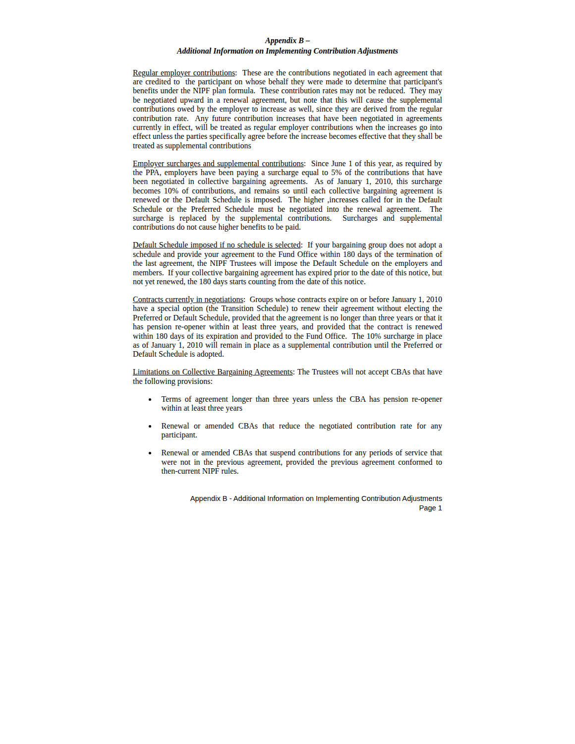Appendix B – Additional Information on Implementing Contribution Adjustments
Regular employer contributions: These are the contributions negotiated in each agreement that are credited to the participant on whose behalf they were made to determine that participant's benefits under the NIPF plan formula. These contribution rates may not be reduced. They may be negotiated upward in a renewal agreement, but note that this will cause the supplemental contributions owed by the employer to increase as well, since they are derived from the regular contribution rate. Any future contribution increases that have been negotiated in agreements currently in effect, will be treated as regular employer contributions when the increases go into effect unless the parties specifically agree before the increase becomes effective that they shall be treated as supplemental contributions
Employer surcharges and supplemental contributions: Since June 1 of this year, as required by the PPA, employers have been paying a surcharge equal to 5% of the contributions that have been negotiated in collective bargaining agreements. As of January 1, 2010, this surcharge becomes 10% of contributions, and remains so until each collective bargaining agreement is renewed or the Default Schedule is imposed. The higher ,increases called for in the Default Schedule or the Preferred Schedule must be negotiated into the renewal agreement. The surcharge is replaced by the supplemental contributions. Surcharges and supplemental contributions do not cause higher benefits to be paid.
Default Schedule imposed if no schedule is selected: If your bargaining group does not adopt a schedule and provide your agreement to the Fund Office within 180 days of the termination of the last agreement, the NIPF Trustees will impose the Default Schedule on the employers and members. If your collective bargaining agreement has expired prior to the date of this notice, but not yet renewed, the 180 days starts counting from the date of this notice.
Contracts currently in negotiations: Groups whose contracts expire on or before January 1, 2010 have a special option (the Transition Schedule) to renew their agreement without electing the Preferred or Default Schedule, provided that the agreement is no longer than three years or that it has pension re-opener within at least three years, and provided that the contract is renewed within 180 days of its expiration and provided to the Fund Office. The 10% surcharge in place as of January 1, 2010 will remain in place as a supplemental contribution until the Preferred or Default Schedule is adopted.
Limitations on Collective Bargaining Agreements: The Trustees will not accept CBAs that have the following provisions:
Terms of agreement longer than three years unless the CBA has pension re-opener within at least three years
Renewal or amended CBAs that reduce the negotiated contribution rate for any participant.
Renewal or amended CBAs that suspend contributions for any periods of service that were not in the previous agreement, provided the previous agreement conformed to then-current NIPF rules.
Appendix B - Additional Information on Implementing Contribution Adjustments Page 1